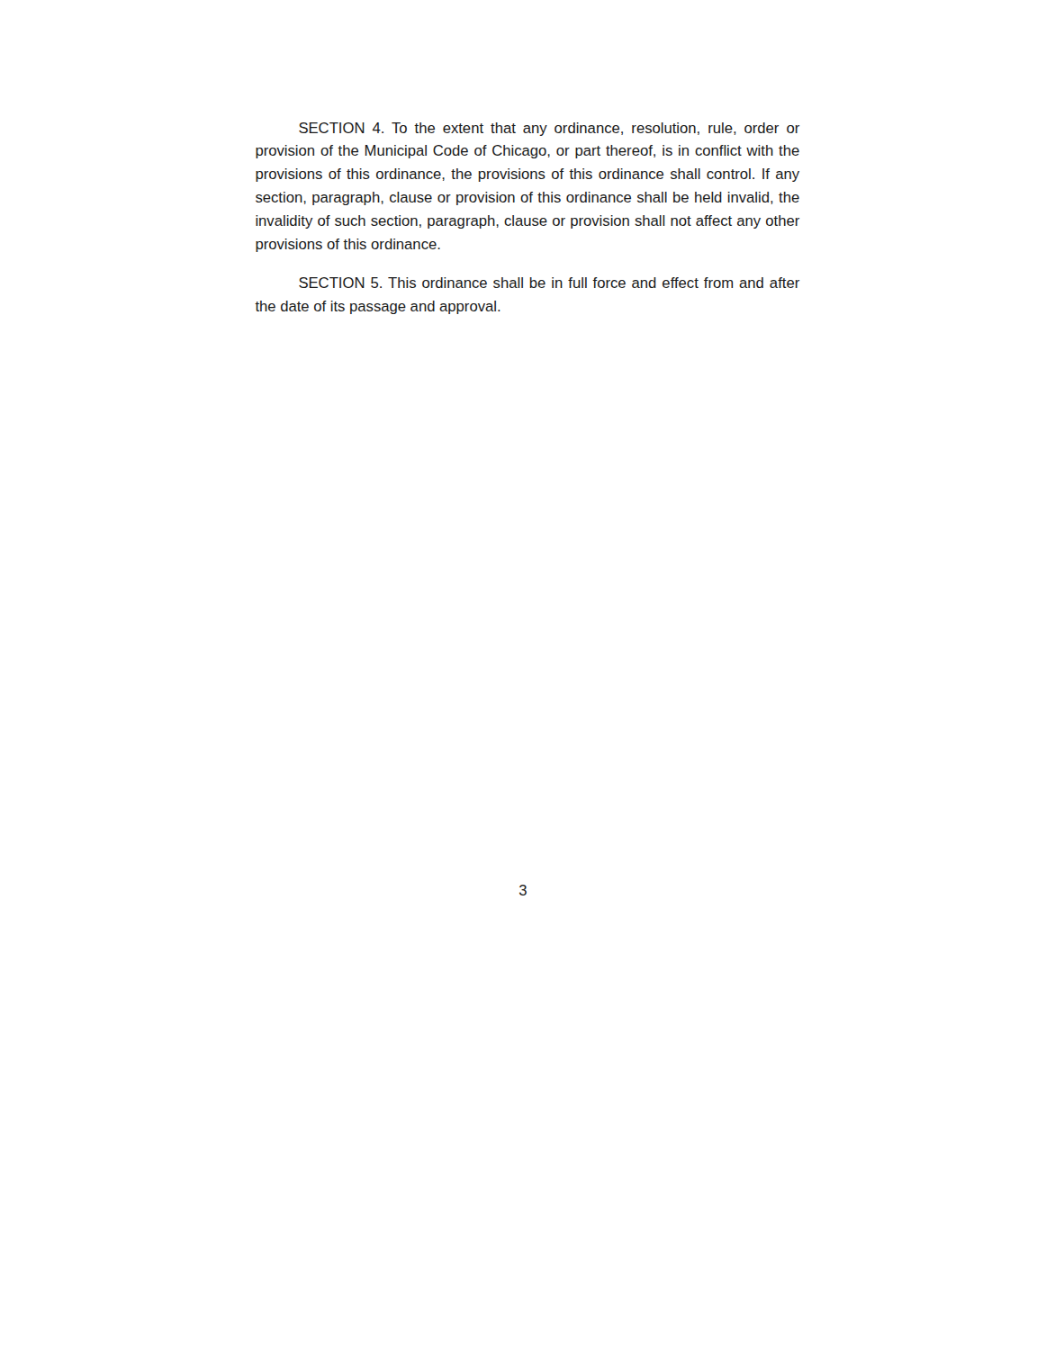SECTION 4. To the extent that any ordinance, resolution, rule, order or provision of the Municipal Code of Chicago, or part thereof, is in conflict with the provisions of this ordinance, the provisions of this ordinance shall control. If any section, paragraph, clause or provision of this ordinance shall be held invalid, the invalidity of such section, paragraph, clause or provision shall not affect any other provisions of this ordinance.
SECTION 5. This ordinance shall be in full force and effect from and after the date of its passage and approval.
3